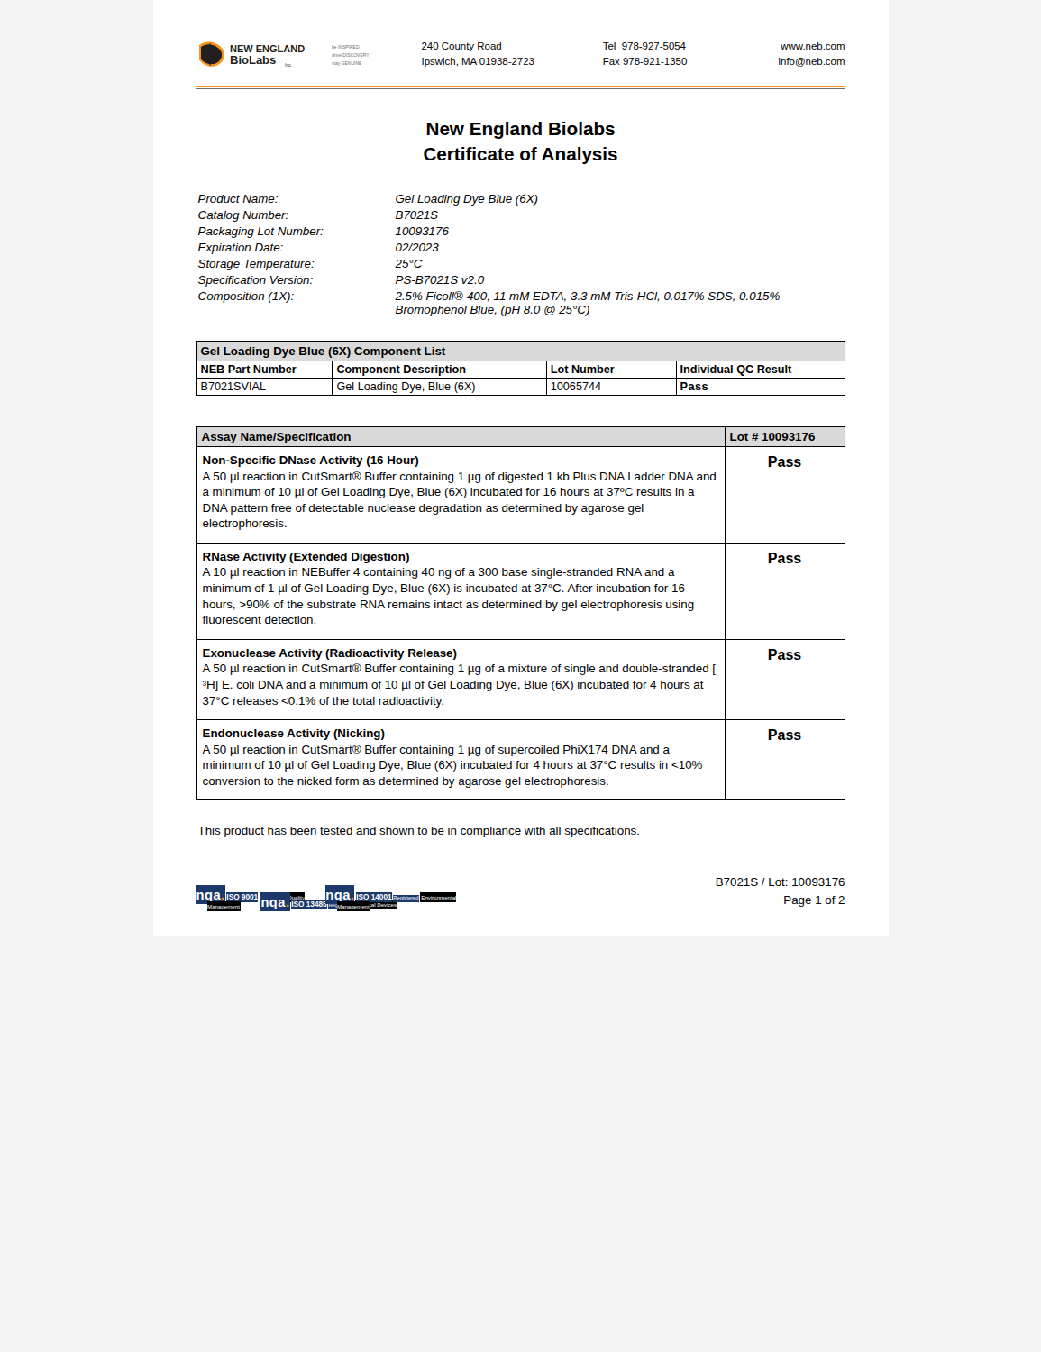| | 240 County Road Ipswich, MA 01938-2723 | Tel 978-927-5054 Fax 978-921-1350 | www.neb.com info@neb.com |
New England Biolabs
Certificate of Analysis
| Product Name: | Gel Loading Dye Blue (6X) |
| Catalog Number: | B7021S |
| Packaging Lot Number: | 10093176 |
| Expiration Date: | 02/2023 |
| Storage Temperature: | 25°C |
| Specification Version: | PS-B7021S v2.0 |
| Composition (1X): | 2.5% Ficoll®-400, 11 mM EDTA, 3.3 mM Tris-HCl, 0.017% SDS, 0.015% Bromophenol Blue, (pH 8.0 @ 25°C) |
| Gel Loading Dye Blue (6X) Component List |
| --- |
| NEB Part Number | Component Description | Lot Number | Individual QC Result |
| B7021SVIAL | Gel Loading Dye, Blue (6X) | 10065744 | Pass |
| Assay Name/Specification | Lot # 10093176 |
| --- | --- |
| Non-Specific DNase Activity (16 Hour) A 50 µl reaction in CutSmart® Buffer containing 1 µg of digested 1 kb Plus DNA Ladder DNA and a minimum of 10 µl of Gel Loading Dye, Blue (6X) incubated for 16 hours at 37ºC results in a DNA pattern free of detectable nuclease degradation as determined by agarose gel electrophoresis. | Pass |
| RNase Activity (Extended Digestion) A 10 µl reaction in NEBuffer 4 containing 40 ng of a 300 base single-stranded RNA and a minimum of 1 µl of Gel Loading Dye, Blue (6X) is incubated at 37°C. After incubation for 16 hours, >90% of the substrate RNA remains intact as determined by gel electrophoresis using fluorescent detection. | Pass |
| Exonuclease Activity (Radioactivity Release) A 50 µl reaction in CutSmart® Buffer containing 1 µg of a mixture of single and double-stranded [ ³H] E. coli DNA and a minimum of 10 µl of Gel Loading Dye, Blue (6X) incubated for 4 hours at 37°C releases <0.1% of the total radioactivity. | Pass |
| Endonuclease Activity (Nicking) A 50 µl reaction in CutSmart® Buffer containing 1 µg of supercoiled PhiX174 DNA and a minimum of 10 µl of Gel Loading Dye, Blue (6X) incubated for 4 hours at 37°C results in <10% conversion to the nicked form as determined by agarose gel electrophoresis. | Pass |
This product has been tested and shown to be in compliance with all specifications.
| nqa . ISO 9001 Registered Quality Management nqa . ISO 13485 Registered Medical Devices nqa . ISO 14001 Registered Environmental Management | B7021S / Lot: 10093176 Page 1 of 2 |